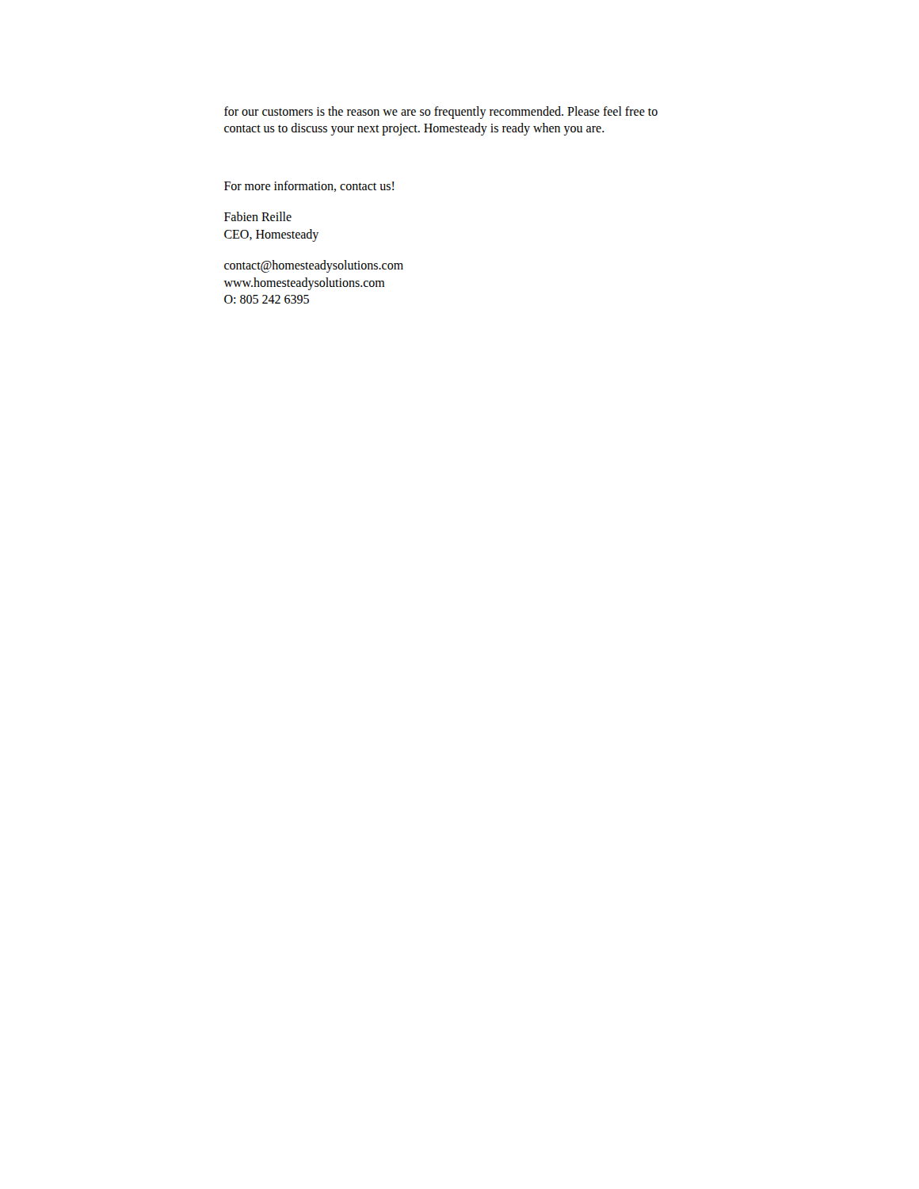for our customers is the reason we are so frequently recommended. Please feel free to contact us to discuss your next project. Homesteady is ready when you are.
For more information, contact us!
Fabien Reille
CEO, Homesteady
contact@homesteadysolutions.com
www.homesteadysolutions.com
O: 805 242 6395